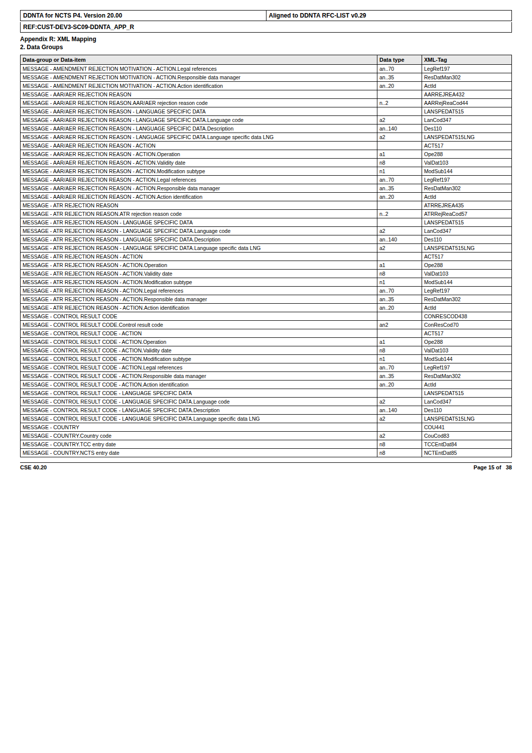| DDNTA for NCTS P4. Version 20.00 | Aligned to DDNTA RFC-LIST v0.29 |
REF:CUST-DEV3-SC09-DDNTA_APP_R
Appendix R: XML Mapping
2. Data Groups
| Data-group or Data-item | Data type | XML-Tag |
| --- | --- | --- |
| MESSAGE - AMENDMENT REJECTION MOTIVATION - ACTION.Legal references | an..70 | LegRef197 |
| MESSAGE - AMENDMENT REJECTION MOTIVATION - ACTION.Responsible data manager | an..35 | ResDatMan302 |
| MESSAGE - AMENDMENT REJECTION MOTIVATION - ACTION.Action identification | an..20 | ActId |
| MESSAGE - AAR/AER REJECTION REASON | | AARREJREA432 |
| MESSAGE - AAR/AER REJECTION REASON.AAR/AER rejection reason code | n..2 | AARRejReaCod44 |
| MESSAGE - AAR/AER REJECTION REASON - LANGUAGE SPECIFIC DATA | | LANSPEDAT515 |
| MESSAGE - AAR/AER REJECTION REASON - LANGUAGE SPECIFIC DATA.Language code | a2 | LanCod347 |
| MESSAGE - AAR/AER REJECTION REASON - LANGUAGE SPECIFIC DATA.Description | an..140 | Des110 |
| MESSAGE - AAR/AER REJECTION REASON - LANGUAGE SPECIFIC DATA.Language specific data LNG | a2 | LANSPEDAT515LNG |
| MESSAGE - AAR/AER REJECTION REASON - ACTION | | ACT517 |
| MESSAGE - AAR/AER REJECTION REASON - ACTION.Operation | a1 | Ope288 |
| MESSAGE - AAR/AER REJECTION REASON - ACTION.Validity date | n8 | ValDat103 |
| MESSAGE - AAR/AER REJECTION REASON - ACTION.Modification subtype | n1 | ModSub144 |
| MESSAGE - AAR/AER REJECTION REASON - ACTION.Legal references | an..70 | LegRef197 |
| MESSAGE - AAR/AER REJECTION REASON - ACTION.Responsible data manager | an..35 | ResDatMan302 |
| MESSAGE - AAR/AER REJECTION REASON - ACTION.Action identification | an..20 | ActId |
| MESSAGE - ATR REJECTION REASON | | ATRREJREA435 |
| MESSAGE - ATR REJECTION REASON.ATR rejection reason code | n..2 | ATRRejReaCod57 |
| MESSAGE - ATR REJECTION REASON - LANGUAGE SPECIFIC DATA | | LANSPEDAT515 |
| MESSAGE - ATR REJECTION REASON - LANGUAGE SPECIFIC DATA.Language code | a2 | LanCod347 |
| MESSAGE - ATR REJECTION REASON - LANGUAGE SPECIFIC DATA.Description | an..140 | Des110 |
| MESSAGE - ATR REJECTION REASON - LANGUAGE SPECIFIC DATA.Language specific data LNG | a2 | LANSPEDAT515LNG |
| MESSAGE - ATR REJECTION REASON - ACTION | | ACT517 |
| MESSAGE - ATR REJECTION REASON - ACTION.Operation | a1 | Ope288 |
| MESSAGE - ATR REJECTION REASON - ACTION.Validity date | n8 | ValDat103 |
| MESSAGE - ATR REJECTION REASON - ACTION.Modification subtype | n1 | ModSub144 |
| MESSAGE - ATR REJECTION REASON - ACTION.Legal references | an..70 | LegRef197 |
| MESSAGE - ATR REJECTION REASON - ACTION.Responsible data manager | an..35 | ResDatMan302 |
| MESSAGE - ATR REJECTION REASON - ACTION.Action identification | an..20 | ActId |
| MESSAGE - CONTROL RESULT CODE | | CONRESCOD438 |
| MESSAGE - CONTROL RESULT CODE.Control result code | an2 | ConResCod70 |
| MESSAGE - CONTROL RESULT CODE - ACTION | | ACT517 |
| MESSAGE - CONTROL RESULT CODE - ACTION.Operation | a1 | Ope288 |
| MESSAGE - CONTROL RESULT CODE - ACTION.Validity date | n8 | ValDat103 |
| MESSAGE - CONTROL RESULT CODE - ACTION.Modification subtype | n1 | ModSub144 |
| MESSAGE - CONTROL RESULT CODE - ACTION.Legal references | an..70 | LegRef197 |
| MESSAGE - CONTROL RESULT CODE - ACTION.Responsible data manager | an..35 | ResDatMan302 |
| MESSAGE - CONTROL RESULT CODE - ACTION.Action identification | an..20 | ActId |
| MESSAGE - CONTROL RESULT CODE - LANGUAGE SPECIFIC DATA | | LANSPEDAT515 |
| MESSAGE - CONTROL RESULT CODE - LANGUAGE SPECIFIC DATA.Language code | a2 | LanCod347 |
| MESSAGE - CONTROL RESULT CODE - LANGUAGE SPECIFIC DATA.Description | an..140 | Des110 |
| MESSAGE - CONTROL RESULT CODE - LANGUAGE SPECIFIC DATA.Language specific data LNG | a2 | LANSPEDAT515LNG |
| MESSAGE - COUNTRY | | COU441 |
| MESSAGE - COUNTRY.Country code | a2 | CouCod83 |
| MESSAGE - COUNTRY.TCC entry date | n8 | TCCEntDat84 |
| MESSAGE - COUNTRY.NCTS entry date | n8 | NCTEntDat85 |
CSE 40.20
Page 15 of 38